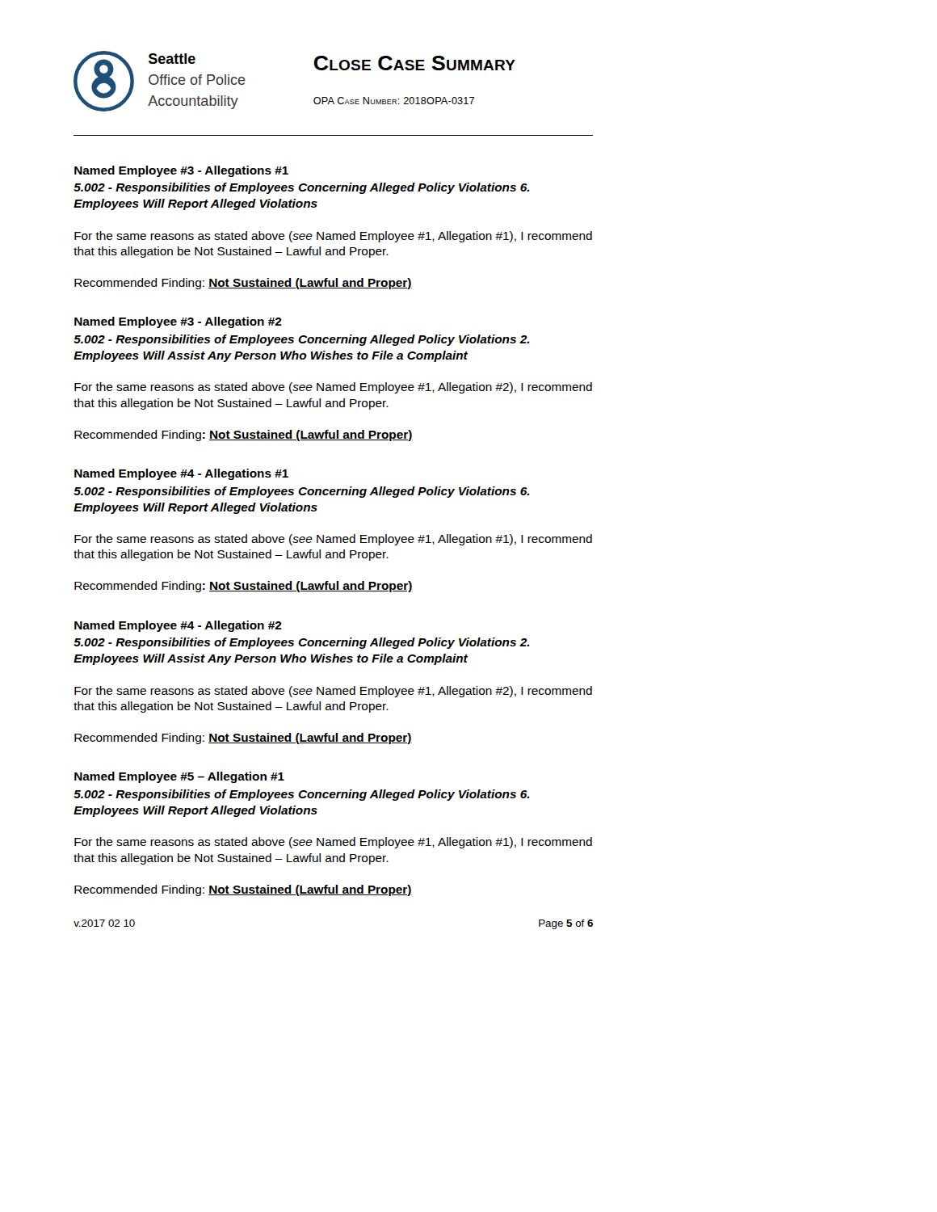Seattle
Office of Police
Accountability
Close Case Summary
OPA Case Number: 2018OPA-0317
Named Employee #3 - Allegations #1
5.002 - Responsibilities of Employees Concerning Alleged Policy Violations 6. Employees Will Report Alleged Violations
For the same reasons as stated above (see Named Employee #1, Allegation #1), I recommend that this allegation be Not Sustained – Lawful and Proper.
Recommended Finding: Not Sustained (Lawful and Proper)
Named Employee #3 - Allegation #2
5.002 - Responsibilities of Employees Concerning Alleged Policy Violations 2. Employees Will Assist Any Person Who Wishes to File a Complaint
For the same reasons as stated above (see Named Employee #1, Allegation #2), I recommend that this allegation be Not Sustained – Lawful and Proper.
Recommended Finding: Not Sustained (Lawful and Proper)
Named Employee #4 - Allegations #1
5.002 - Responsibilities of Employees Concerning Alleged Policy Violations 6. Employees Will Report Alleged Violations
For the same reasons as stated above (see Named Employee #1, Allegation #1), I recommend that this allegation be Not Sustained – Lawful and Proper.
Recommended Finding: Not Sustained (Lawful and Proper)
Named Employee #4 - Allegation #2
5.002 - Responsibilities of Employees Concerning Alleged Policy Violations 2. Employees Will Assist Any Person Who Wishes to File a Complaint
For the same reasons as stated above (see Named Employee #1, Allegation #2), I recommend that this allegation be Not Sustained – Lawful and Proper.
Recommended Finding: Not Sustained (Lawful and Proper)
Named Employee #5 – Allegation #1
5.002 - Responsibilities of Employees Concerning Alleged Policy Violations 6. Employees Will Report Alleged Violations
For the same reasons as stated above (see Named Employee #1, Allegation #1), I recommend that this allegation be Not Sustained – Lawful and Proper.
Recommended Finding: Not Sustained (Lawful and Proper)
v.2017 02 10
Page 5 of 6